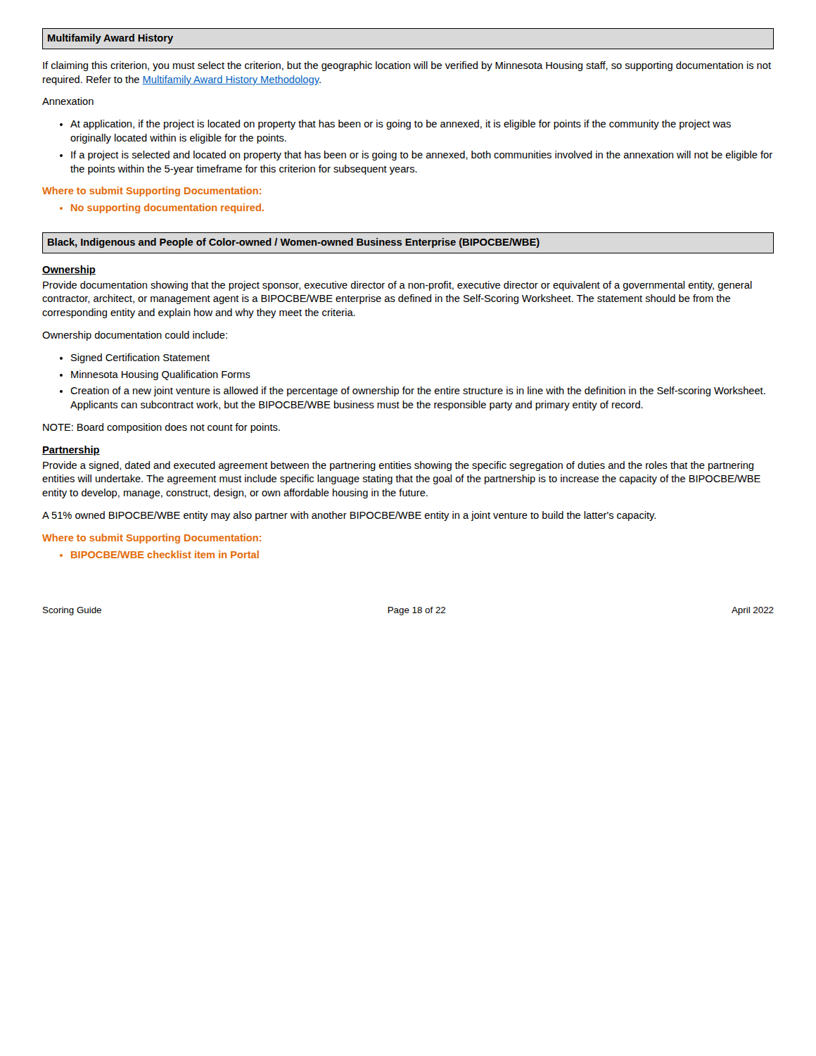Multifamily Award History
If claiming this criterion, you must select the criterion, but the geographic location will be verified by Minnesota Housing staff, so supporting documentation is not required. Refer to the Multifamily Award History Methodology.
Annexation
At application, if the project is located on property that has been or is going to be annexed, it is eligible for points if the community the project was originally located within is eligible for the points.
If a project is selected and located on property that has been or is going to be annexed, both communities involved in the annexation will not be eligible for the points within the 5-year timeframe for this criterion for subsequent years.
Where to submit Supporting Documentation:
No supporting documentation required.
Black, Indigenous and People of Color-owned / Women-owned Business Enterprise (BIPOCBE/WBE)
Ownership
Provide documentation showing that the project sponsor, executive director of a non-profit, executive director or equivalent of a governmental entity, general contractor, architect, or management agent is a BIPOCBE/WBE enterprise as defined in the Self-Scoring Worksheet. The statement should be from the corresponding entity and explain how and why they meet the criteria.
Ownership documentation could include:
Signed Certification Statement
Minnesota Housing Qualification Forms
Creation of a new joint venture is allowed if the percentage of ownership for the entire structure is in line with the definition in the Self-scoring Worksheet. Applicants can subcontract work, but the BIPOCBE/WBE business must be the responsible party and primary entity of record.
NOTE: Board composition does not count for points.
Partnership
Provide a signed, dated and executed agreement between the partnering entities showing the specific segregation of duties and the roles that the partnering entities will undertake. The agreement must include specific language stating that the goal of the partnership is to increase the capacity of the BIPOCBE/WBE entity to develop, manage, construct, design, or own affordable housing in the future.
A 51% owned BIPOCBE/WBE entity may also partner with another BIPOCBE/WBE entity in a joint venture to build the latter's capacity.
Where to submit Supporting Documentation:
BIPOCBE/WBE checklist item in Portal
Scoring Guide Page 18 of 22 April 2022